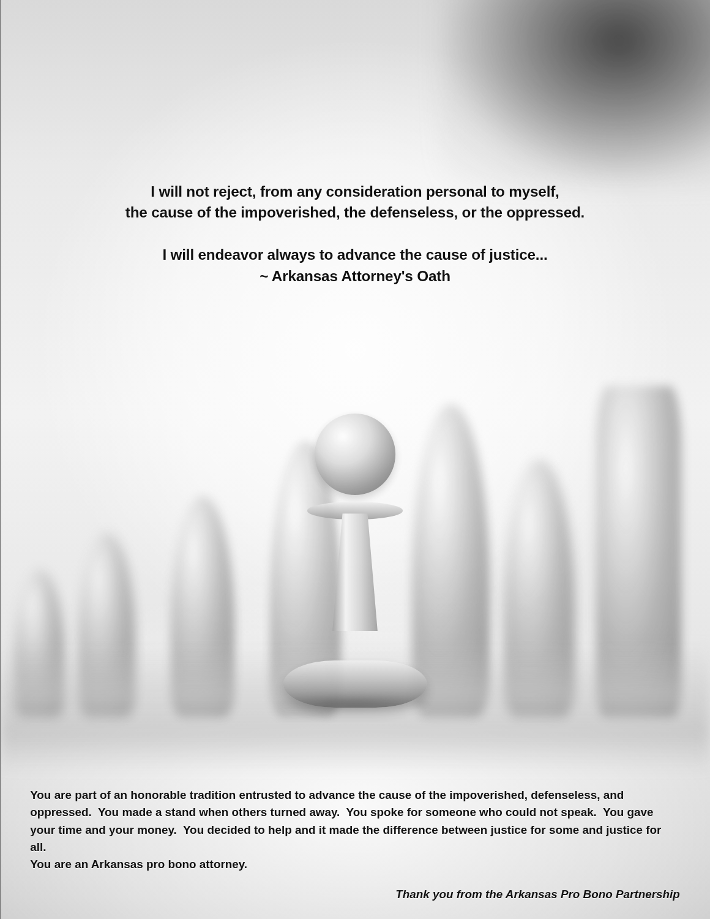I will not reject, from any consideration personal to myself,
the cause of the impoverished, the defenseless, or the oppressed.
I will endeavor always to advance the cause of justice...
~ Arkansas Attorney's Oath
You are part of an honorable tradition entrusted to advance the cause of the impoverished, defenseless, and oppressed. You made a stand when others turned away. You spoke for someone who could not speak. You gave your time and your money. You decided to help and it made the difference between justice for some and justice for all.
You are an Arkansas pro bono attorney.
Thank you from the Arkansas Pro Bono Partnership